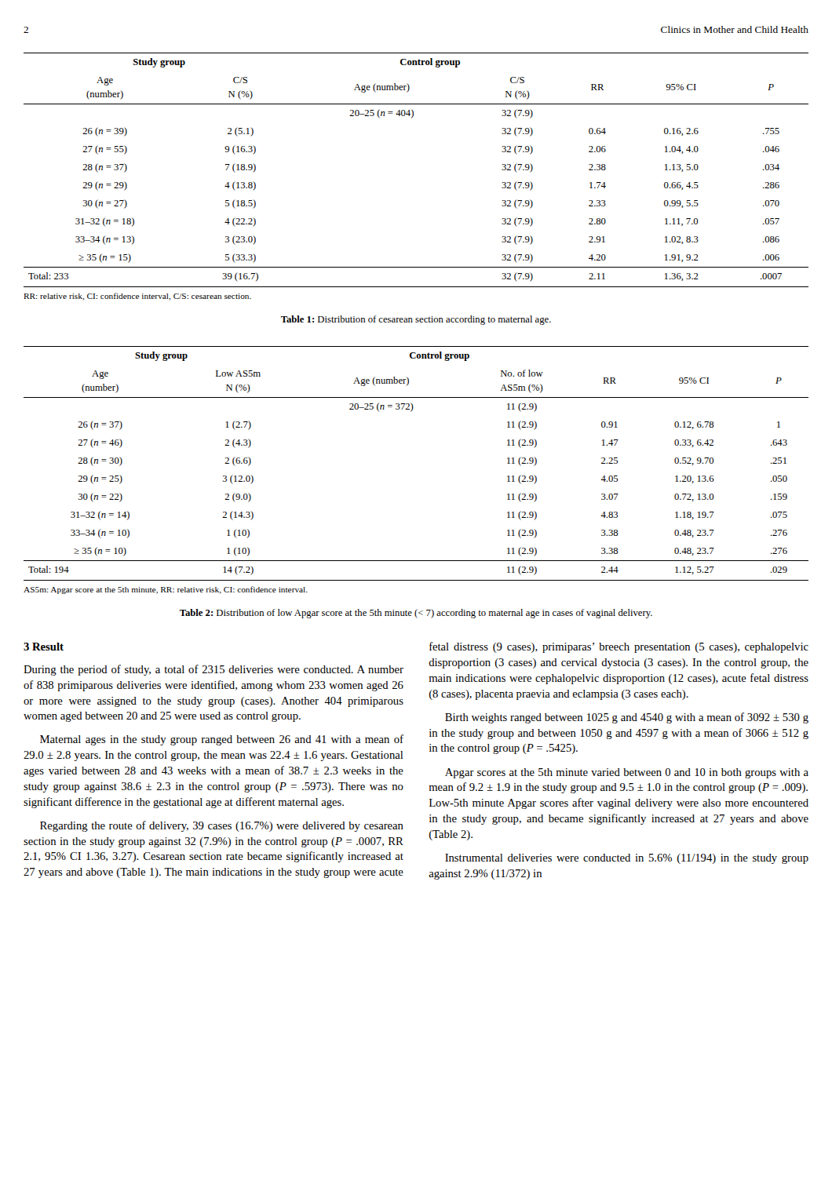2 Clinics in Mother and Child Health
| Study group | Control group | | | |
| --- | --- | --- | --- | --- |
| Age (number) | C/S N (%) | Age (number) | C/S N (%) | RR | 95% CI | P |
| | | 20–25 ( n = 404) | 32 (7.9) | | | |
| 26 ( n = 39) | 2 (5.1) | | 32 (7.9) | 0.64 | 0.16, 2.6 | .755 |
| 27 ( n = 55) | 9 (16.3) | | 32 (7.9) | 2.06 | 1.04, 4.0 | .046 |
| 28 ( n = 37) | 7 (18.9) | | 32 (7.9) | 2.38 | 1.13, 5.0 | .034 |
| 29 ( n = 29) | 4 (13.8) | | 32 (7.9) | 1.74 | 0.66, 4.5 | .286 |
| 30 ( n = 27) | 5 (18.5) | | 32 (7.9) | 2.33 | 0.99, 5.5 | .070 |
| 31–32 ( n = 18) | 4 (22.2) | | 32 (7.9) | 2.80 | 1.11, 7.0 | .057 |
| 33–34 ( n = 13) | 3 (23.0) | | 32 (7.9) | 2.91 | 1.02, 8.3 | .086 |
| ≥ 35 ( n = 15) | 5 (33.3) | | 32 (7.9) | 4.20 | 1.91, 9.2 | .006 |
| Total: 233 | 39 (16.7) | | 32 (7.9) | 2.11 | 1.36, 3.2 | .0007 |
RR: relative risk, CI: confidence interval, C/S: cesarean section.
Table 1: Distribution of cesarean section according to maternal age.
| Study group | Control group | | | |
| --- | --- | --- | --- | --- |
| Age (number) | Low AS5m N (%) | Age (number) | No. of low AS5m (%) | RR | 95% CI | P |
| | | 20–25 ( n = 372) | 11 (2.9) | | | |
| 26 ( n = 37) | 1 (2.7) | | 11 (2.9) | 0.91 | 0.12, 6.78 | 1 |
| 27 ( n = 46) | 2 (4.3) | | 11 (2.9) | 1.47 | 0.33, 6.42 | .643 |
| 28 ( n = 30) | 2 (6.6) | | 11 (2.9) | 2.25 | 0.52, 9.70 | .251 |
| 29 ( n = 25) | 3 (12.0) | | 11 (2.9) | 4.05 | 1.20, 13.6 | .050 |
| 30 ( n = 22) | 2 (9.0) | | 11 (2.9) | 3.07 | 0.72, 13.0 | .159 |
| 31–32 ( n = 14) | 2 (14.3) | | 11 (2.9) | 4.83 | 1.18, 19.7 | .075 |
| 33–34 ( n = 10) | 1 (10) | | 11 (2.9) | 3.38 | 0.48, 23.7 | .276 |
| ≥ 35 ( n = 10) | 1 (10) | | 11 (2.9) | 3.38 | 0.48, 23.7 | .276 |
| Total: 194 | 14 (7.2) | | 11 (2.9) | 2.44 | 1.12, 5.27 | .029 |
AS5m: Apgar score at the 5th minute, RR: relative risk, CI: confidence interval.
Table 2: Distribution of low Apgar score at the 5th minute (< 7) according to maternal age in cases of vaginal delivery.
3 Result
During the period of study, a total of 2315 deliveries were conducted. A number of 838 primiparous deliveries were identified, among whom 233 women aged 26 or more were assigned to the study group (cases). Another 404 primiparous women aged between 20 and 25 were used as control group.
Maternal ages in the study group ranged between 26 and 41 with a mean of 29.0 ± 2.8 years. In the control group, the mean was 22.4 ± 1.6 years. Gestational ages varied between 28 and 43 weeks with a mean of 38.7 ± 2.3 weeks in the study group against 38.6 ± 2.3 in the control group (P = .5973). There was no significant difference in the gestational age at different maternal ages.
Regarding the route of delivery, 39 cases (16.7%) were delivered by cesarean section in the study group against 32 (7.9%) in the control group (P = .0007, RR 2.1, 95% CI 1.36, 3.27). Cesarean section rate became significantly increased at 27 years and above (Table 1). The main indications in the study group were acute fetal distress (9 cases), primiparas’ breech presentation (5 cases), cephalopelvic disproportion (3 cases) and cervical dystocia (3 cases). In the control group, the main indications were cephalopelvic disproportion (12 cases), acute fetal distress (8 cases), placenta praevia and eclampsia (3 cases each).
Birth weights ranged between 1025 g and 4540 g with a mean of 3092 ± 530 g in the study group and between 1050 g and 4597 g with a mean of 3066 ± 512 g in the control group (P = .5425).
Apgar scores at the 5th minute varied between 0 and 10 in both groups with a mean of 9.2 ± 1.9 in the study group and 9.5 ± 1.0 in the control group (P = .009). Low-5th minute Apgar scores after vaginal delivery were also more encountered in the study group, and became significantly increased at 27 years and above (Table 2).
Instrumental deliveries were conducted in 5.6% (11/194) in the study group against 2.9% (11/372) in